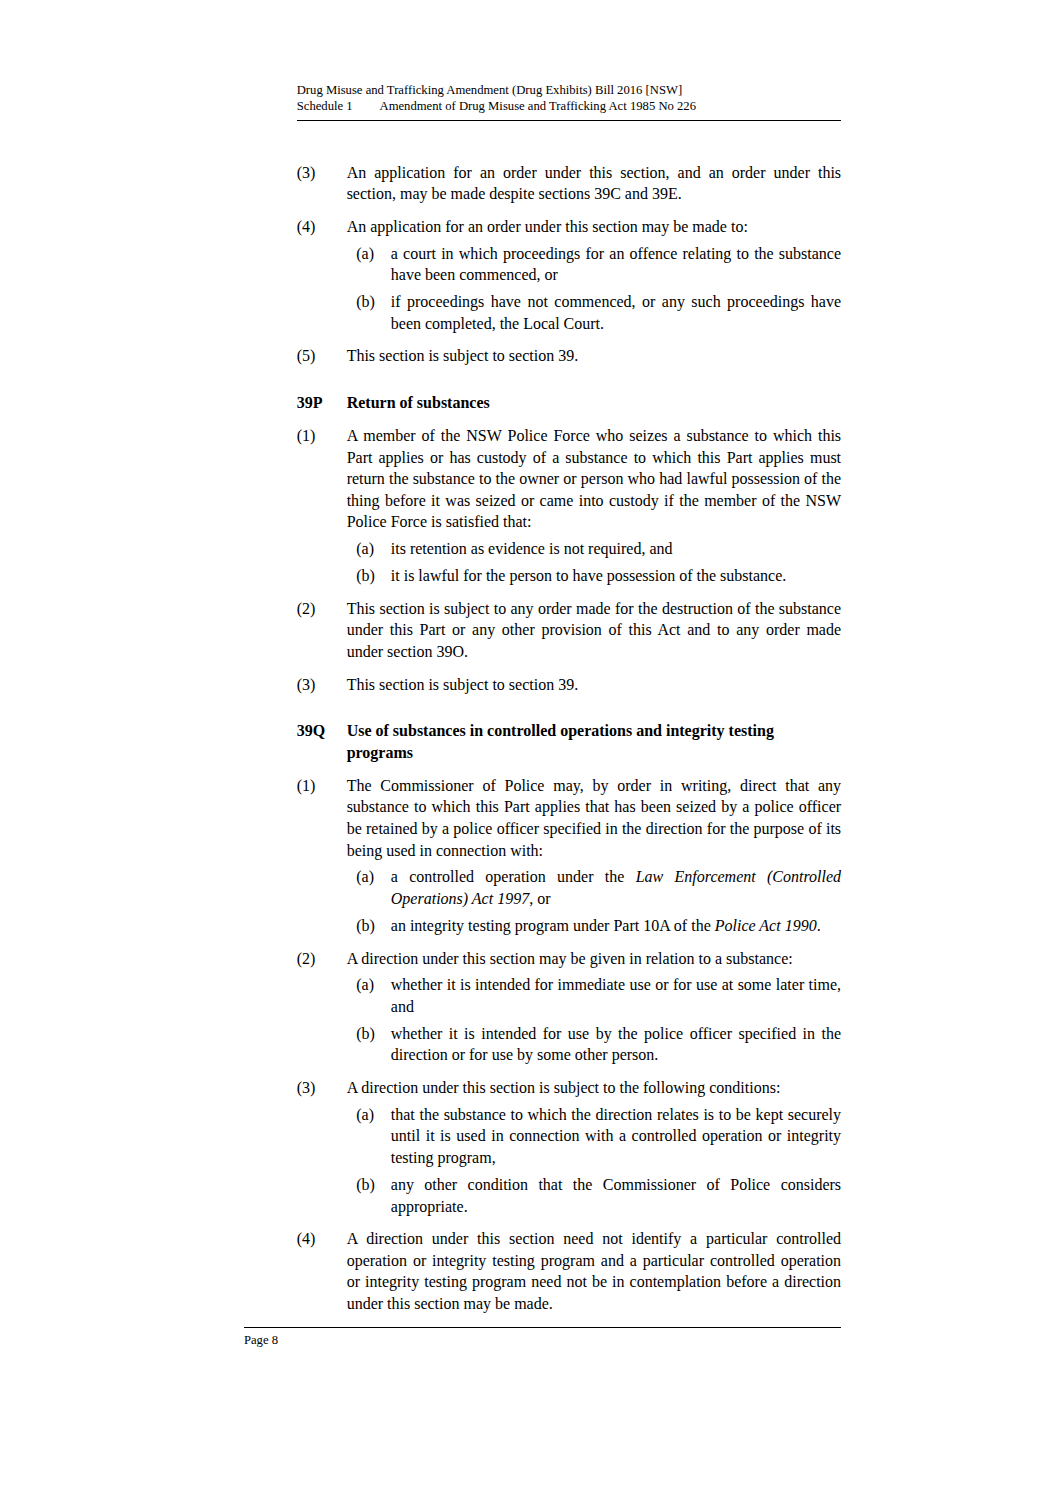Drug Misuse and Trafficking Amendment (Drug Exhibits) Bill 2016 [NSW]
Schedule 1 Amendment of Drug Misuse and Trafficking Act 1985 No 226
(3)
An application for an order under this section, and an order under this section, may be made despite sections 39C and 39E.
(4)
An application for an order under this section may be made to:
(a)
a court in which proceedings for an offence relating to the substance have been commenced, or
(b)
if proceedings have not commenced, or any such proceedings have been completed, the Local Court.
(5)
This section is subject to section 39.
39P
Return of substances
(1)
A member of the NSW Police Force who seizes a substance to which this Part applies or has custody of a substance to which this Part applies must return the substance to the owner or person who had lawful possession of the thing before it was seized or came into custody if the member of the NSW Police Force is satisfied that:
(a)
its retention as evidence is not required, and
(b)
it is lawful for the person to have possession of the substance.
(2)
This section is subject to any order made for the destruction of the substance under this Part or any other provision of this Act and to any order made under section 39O.
(3)
This section is subject to section 39.
39Q
Use of substances in controlled operations and integrity testing programs
(1)
The Commissioner of Police may, by order in writing, direct that any substance to which this Part applies that has been seized by a police officer be retained by a police officer specified in the direction for the purpose of its being used in connection with:
(a)
a controlled operation under the Law Enforcement (Controlled Operations) Act 1997, or
(b)
an integrity testing program under Part 10A of the Police Act 1990.
(2)
A direction under this section may be given in relation to a substance:
(a)
whether it is intended for immediate use or for use at some later time, and
(b)
whether it is intended for use by the police officer specified in the direction or for use by some other person.
(3)
A direction under this section is subject to the following conditions:
(a)
that the substance to which the direction relates is to be kept securely until it is used in connection with a controlled operation or integrity testing program,
(b)
any other condition that the Commissioner of Police considers appropriate.
(4)
A direction under this section need not identify a particular controlled operation or integrity testing program and a particular controlled operation or integrity testing program need not be in contemplation before a direction under this section may be made.
Page 8